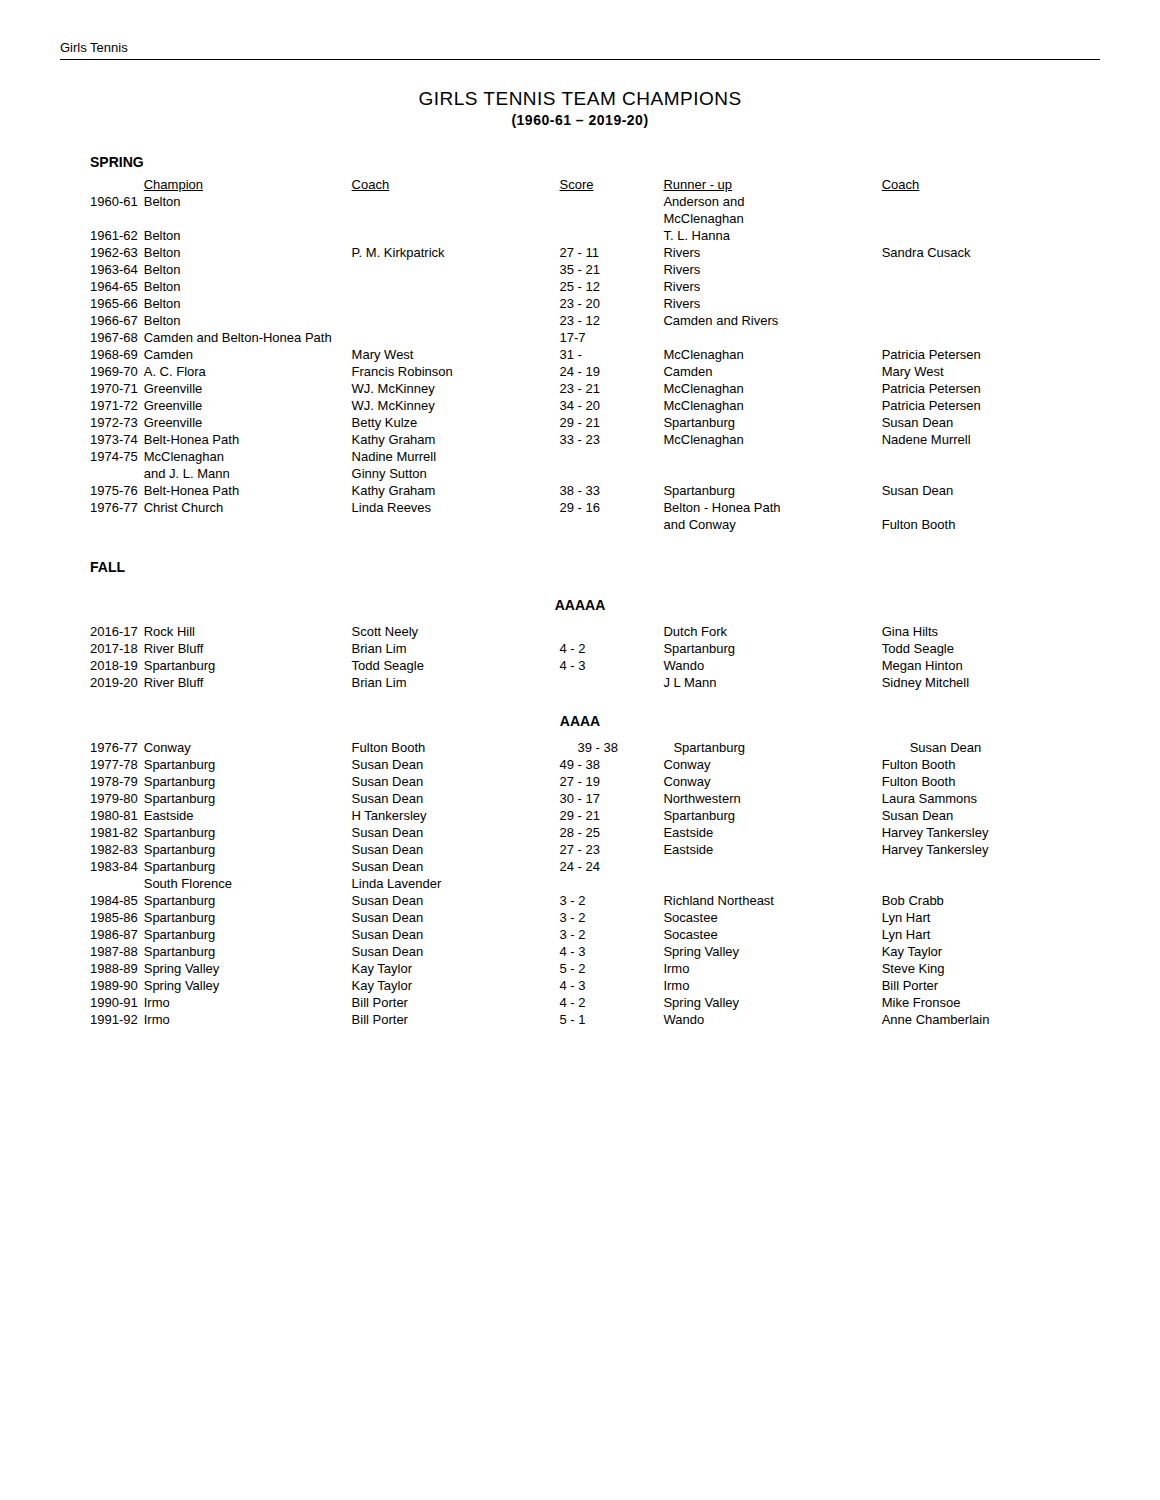Girls Tennis
GIRLS TENNIS TEAM CHAMPIONS (1960-61 – 2019-20)
SPRING
| | Champion | Coach | Score | Runner - up | Coach |
| --- | --- | --- | --- | --- | --- |
| 1960-61 | Belton | | | Anderson and | |
| | | | | McClenaghan | |
| 1961-62 | Belton | | | T. L. Hanna | |
| 1962-63 | Belton | P. M. Kirkpatrick | 27 - 11 | Rivers | Sandra Cusack |
| 1963-64 | Belton | | 35 - 21 | Rivers | |
| 1964-65 | Belton | | 25 - 12 | Rivers | |
| 1965-66 | Belton | | 23 - 20 | Rivers | |
| 1966-67 | Belton | | 23 - 12 | Camden and Rivers | |
| 1967-68 | Camden and Belton-Honea Path | 17-7 | | |
| 1968-69 | Camden | Mary West | 31 - | McClenaghan | Patricia Petersen |
| 1969-70 | A. C. Flora | Francis Robinson | 24 - 19 | Camden | Mary West |
| 1970-71 | Greenville | WJ. McKinney | 23 - 21 | McClenaghan | Patricia Petersen |
| 1971-72 | Greenville | WJ. McKinney | 34 - 20 | McClenaghan | Patricia Petersen |
| 1972-73 | Greenville | Betty Kulze | 29 - 21 | Spartanburg | Susan Dean |
| 1973-74 | Belt-Honea Path | Kathy Graham | 33 - 23 | McClenaghan | Nadene Murrell |
| 1974-75 | McClenaghan | Nadine Murrell | | | |
| | and J. L. Mann | Ginny Sutton | | | |
| 1975-76 | Belt-Honea Path | Kathy Graham | 38 - 33 | Spartanburg | Susan Dean |
| 1976-77 | Christ Church | Linda Reeves | 29 - 16 | Belton - Honea Path | |
| | | | | and Conway | Fulton Booth |
FALL
AAAAA
| 2016-17 | Rock Hill | Scott Neely | | Dutch Fork | Gina Hilts |
| 2017-18 | River Bluff | Brian Lim | 4 - 2 | Spartanburg | Todd Seagle |
| 2018-19 | Spartanburg | Todd Seagle | 4 - 3 | Wando | Megan Hinton |
| 2019-20 | River Bluff | Brian Lim | | J L Mann | Sidney Mitchell |
AAAA
| 1976-77 | Conway | Fulton Booth | 39 - 38 | Spartanburg | Susan Dean |
| 1977-78 | Spartanburg | Susan Dean | 49 - 38 | Conway | Fulton Booth |
| 1978-79 | Spartanburg | Susan Dean | 27 - 19 | Conway | Fulton Booth |
| 1979-80 | Spartanburg | Susan Dean | 30 - 17 | Northwestern | Laura Sammons |
| 1980-81 | Eastside | H Tankersley | 29 - 21 | Spartanburg | Susan Dean |
| 1981-82 | Spartanburg | Susan Dean | 28 - 25 | Eastside | Harvey Tankersley |
| 1982-83 | Spartanburg | Susan Dean | 27 - 23 | Eastside | Harvey Tankersley |
| 1983-84 | Spartanburg | Susan Dean | 24 - 24 | | |
| | South Florence | Linda Lavender | | | |
| 1984-85 | Spartanburg | Susan Dean | 3 - 2 | Richland Northeast | Bob Crabb |
| 1985-86 | Spartanburg | Susan Dean | 3 - 2 | Socastee | Lyn Hart |
| 1986-87 | Spartanburg | Susan Dean | 3 - 2 | Socastee | Lyn Hart |
| 1987-88 | Spartanburg | Susan Dean | 4 - 3 | Spring Valley | Kay Taylor |
| 1988-89 | Spring Valley | Kay Taylor | 5 - 2 | Irmo | Steve King |
| 1989-90 | Spring Valley | Kay Taylor | 4 - 3 | Irmo | Bill Porter |
| 1990-91 | Irmo | Bill Porter | 4 - 2 | Spring Valley | Mike Fronsoe |
| 1991-92 | Irmo | Bill Porter | 5 - 1 | Wando | Anne Chamberlain |